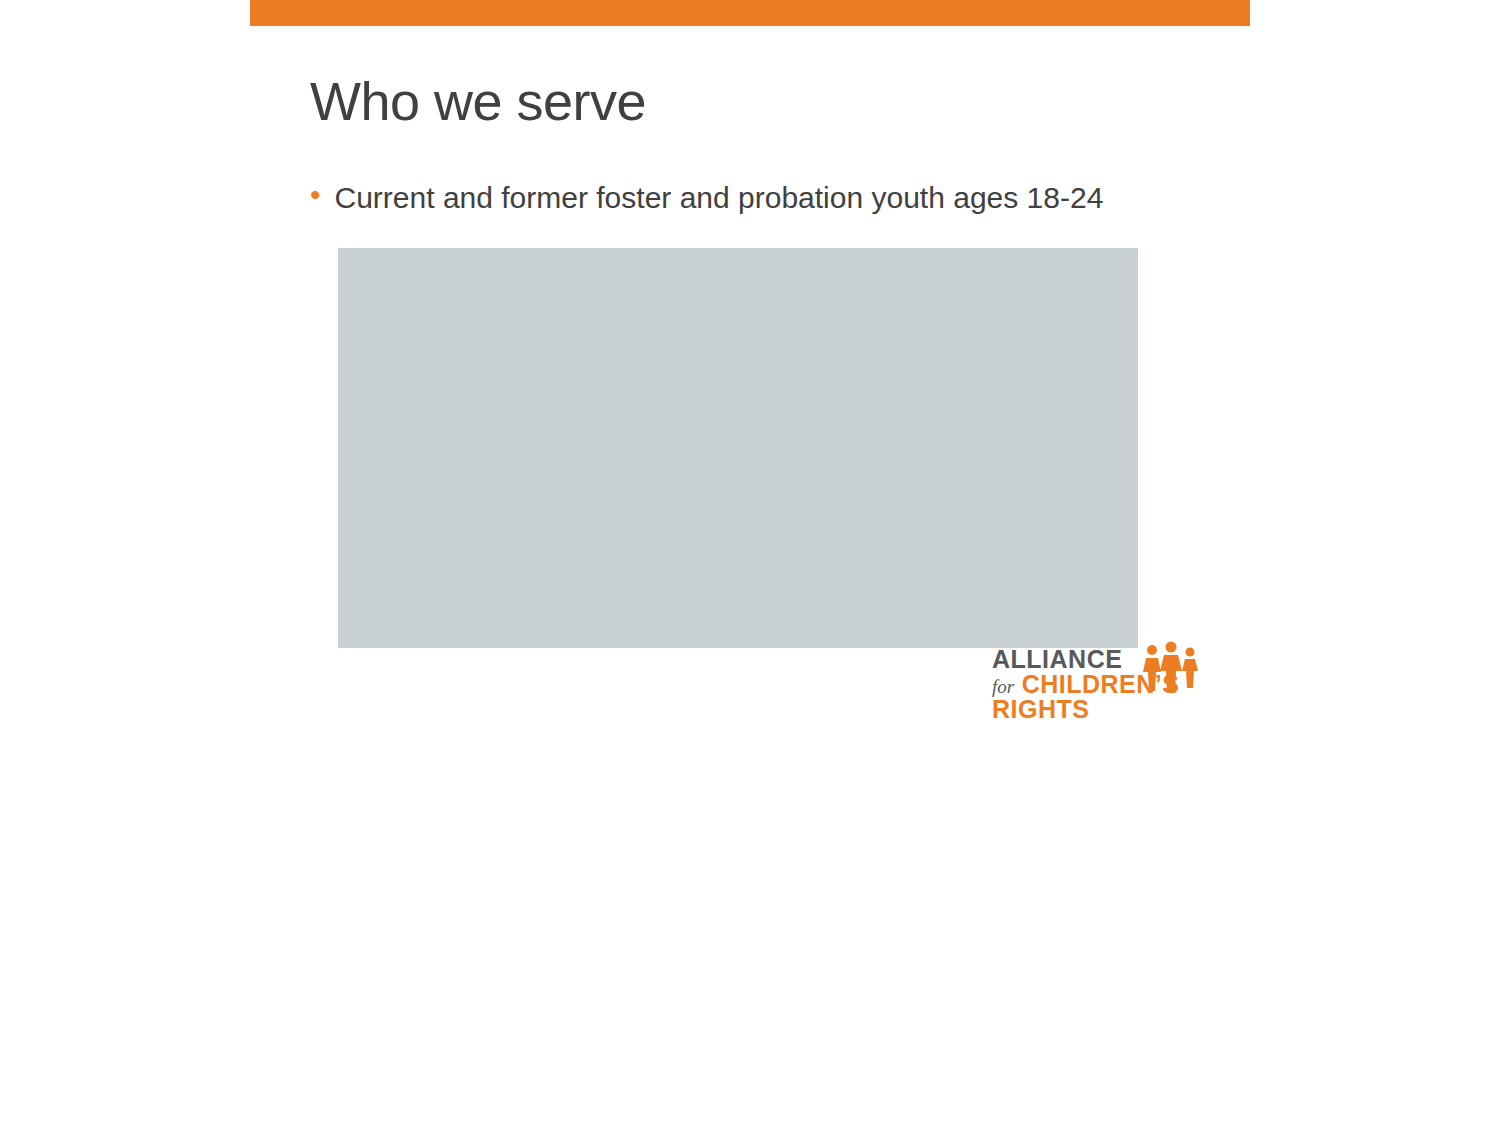Who we serve
• Current and former foster and probation youth ages 18-24
ALLIANCE for CHILDREN’S RIGHTS